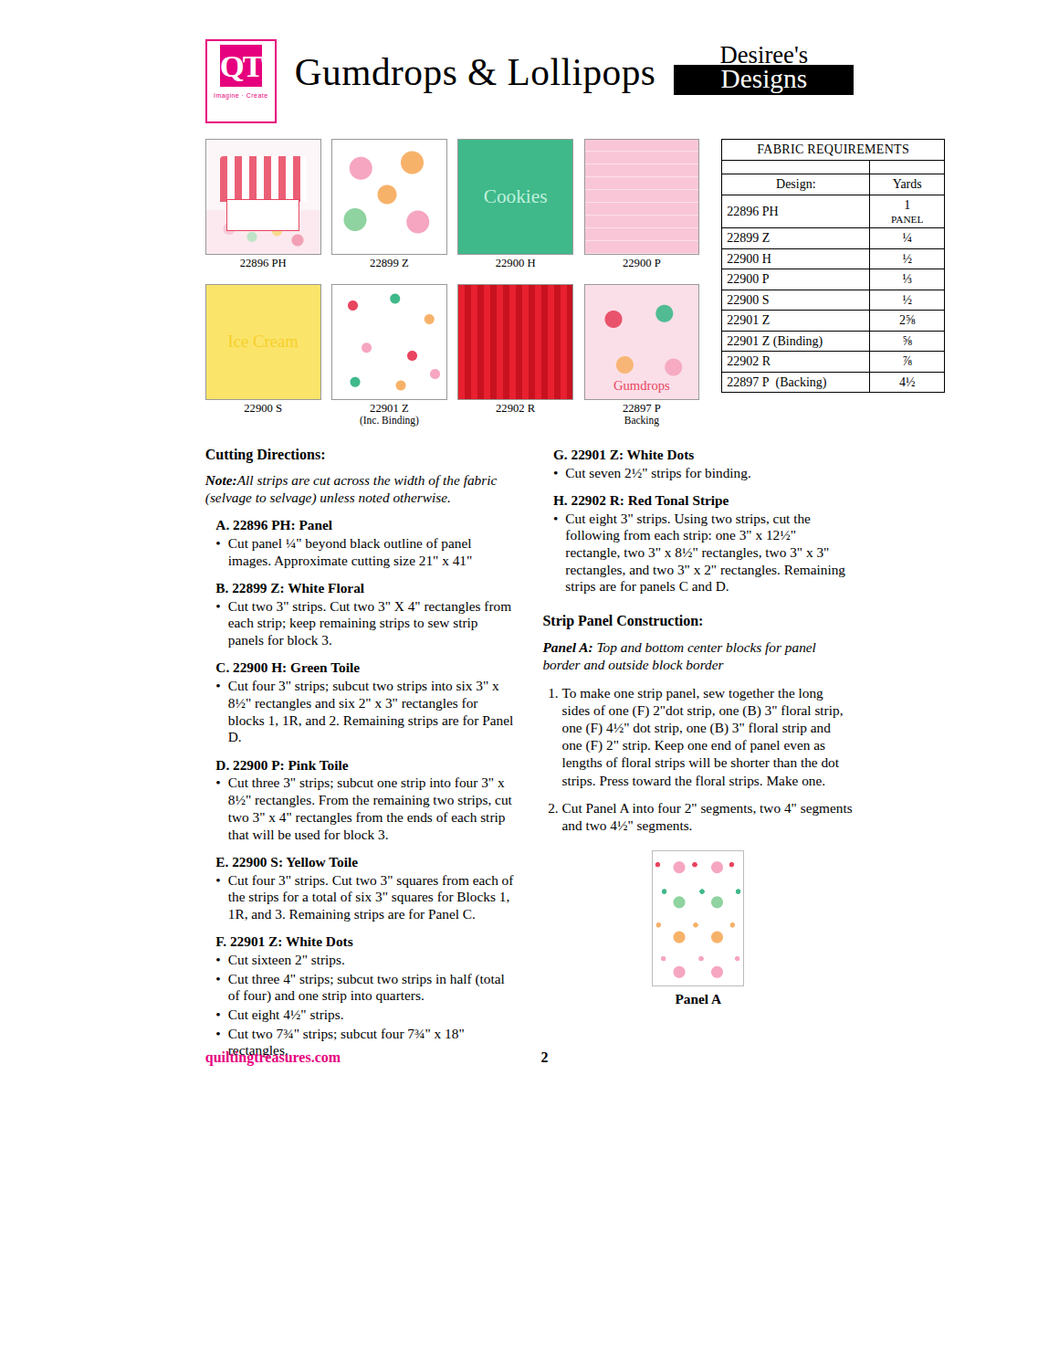QT
Imagine · Create
Gumdrops & Lollipops
Desiree's
Designs
22896 PH
22899 Z
22900 H
22900 P
22900 S
22901 Z(Inc. Binding)
22902 R
22897 PBacking
| FABRIC REQUIREMENTS |
| --- |
| Design: | Yards |
| 22896 PH | 1 PANEL |
| 22899 Z | ¼ |
| 22900 H | ½ |
| 22900 P | ⅓ |
| 22900 S | ½ |
| 22901 Z | 2⅝ |
| 22901 Z (Binding) | ⅝ |
| 22902 R | ⅞ |
| 22897 P (Backing) | 4½ |
Cutting Directions:
Note: All strips are cut across the width of the fabric (selvage to selvage) unless noted otherwise.
A. 22896 PH: Panel
Cut panel ¼" beyond black outline of panel images. Approximate cutting size 21" x 41"
B. 22899 Z: White Floral
Cut two 3" strips. Cut two 3" X 4" rectangles from each strip; keep remaining strips to sew strip panels for block 3.
C. 22900 H: Green Toile
Cut four 3" strips; subcut two strips into six 3" x 8½" rectangles and six 2" x 3" rectangles for blocks 1, 1R, and 2. Remaining strips are for Panel D.
D. 22900 P: Pink Toile
Cut three 3" strips; subcut one strip into four 3" x 8½" rectangles. From the remaining two strips, cut two 3" x 4" rectangles from the ends of each strip that will be used for block 3.
E. 22900 S: Yellow Toile
Cut four 3" strips. Cut two 3" squares from each of the strips for a total of six 3" squares for Blocks 1, 1R, and 3. Remaining strips are for Panel C.
F. 22901 Z: White Dots
Cut sixteen 2" strips.
Cut three 4" strips; subcut two strips in half (total of four) and one strip into quarters.
Cut eight 4½" strips.
Cut two 7¾" strips; subcut four 7¾" x 18" rectangles.
G. 22901 Z: White Dots
Cut seven 2½" strips for binding.
H. 22902 R: Red Tonal Stripe
Cut eight 3" strips. Using two strips, cut the following from each strip: one 3" x 12½" rectangle, two 3" x 8½" rectangles, two 3" x 3" rectangles, and two 3" x 2" rectangles. Remaining strips are for panels C and D.
Strip Panel Construction:
Panel A: Top and bottom center blocks for panel border and outside block border
To make one strip panel, sew together the long sides of one (F) 2"dot strip, one (B) 3" floral strip, one (F) 4½" dot strip, one (B) 3" floral strip and one (F) 2" strip. Keep one end of panel even as lengths of floral strips will be shorter than the dot strips. Press toward the floral strips. Make one.
Cut Panel A into four 2" segments, two 4" segments and two 4½" segments.
Panel A
quiltingtreasures.com
2